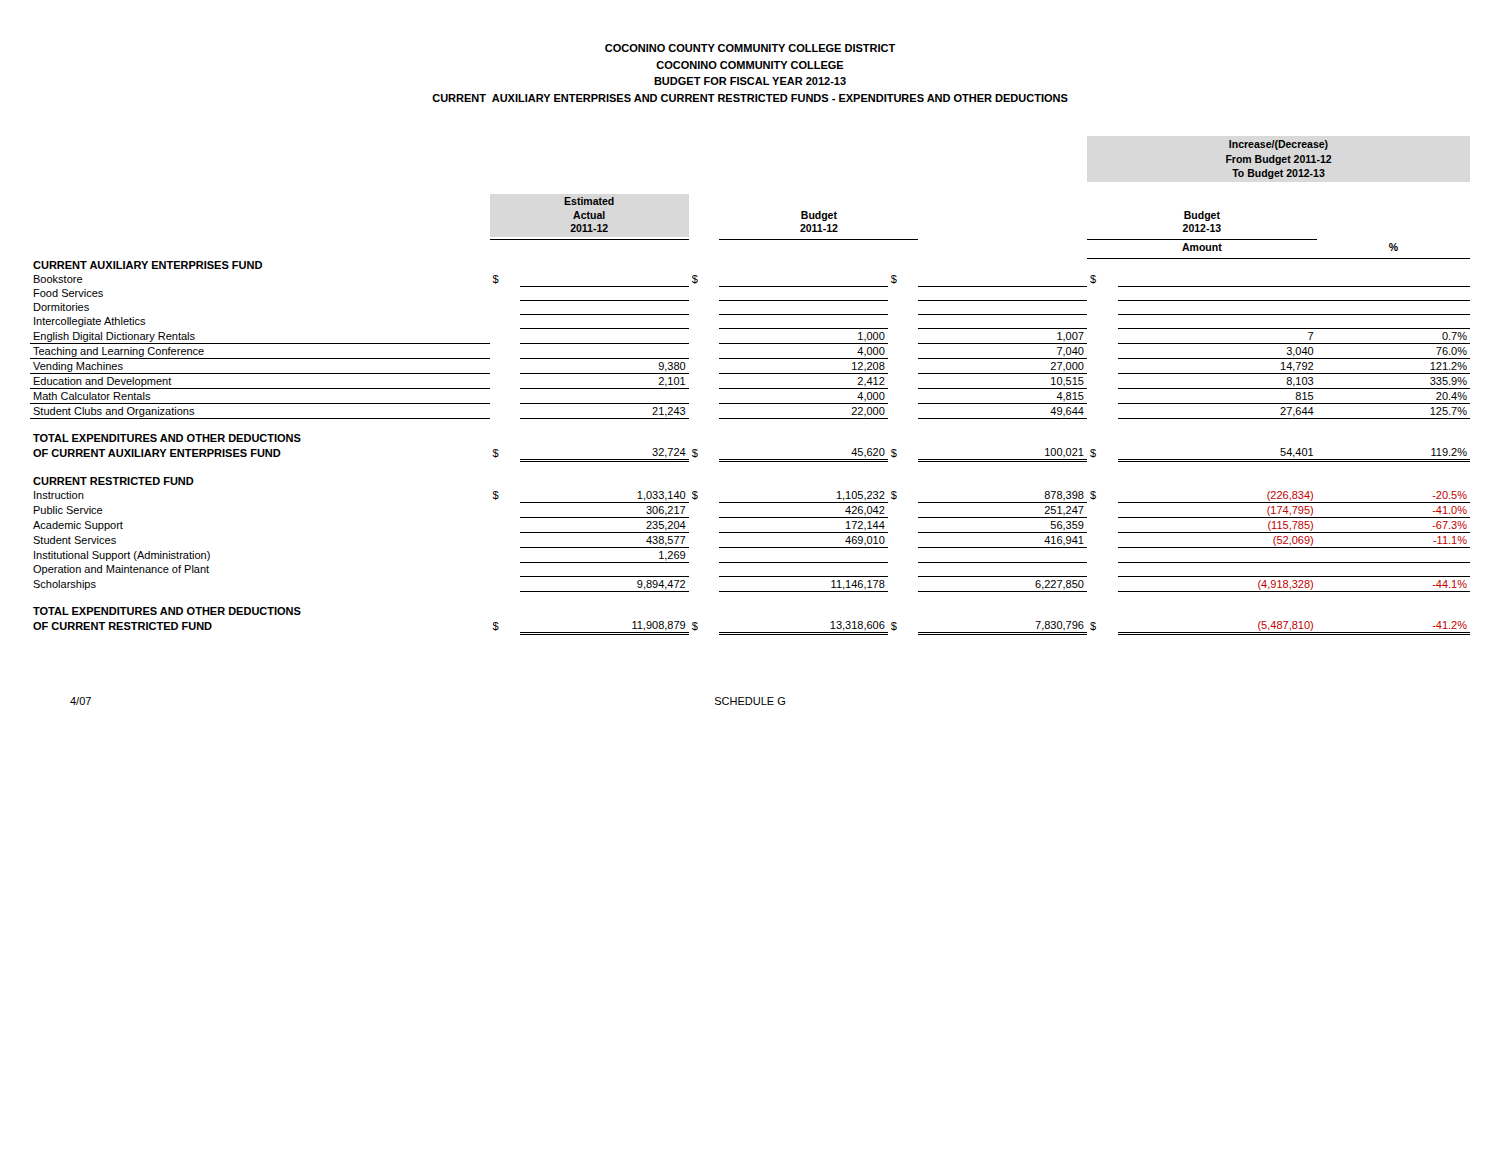COCONINO COUNTY COMMUNITY COLLEGE DISTRICT
COCONINO COMMUNITY COLLEGE
BUDGET FOR FISCAL YEAR 2012-13
CURRENT AUXILIARY ENTERPRISES AND CURRENT RESTRICTED FUNDS - EXPENDITURES AND OTHER DEDUCTIONS
| | Increase/(Decrease) From Budget 2011-12 To Budget 2012-13 |
| | Estimated Actual 2011-12 | | Budget 2011-12 | | Budget 2012-13 | |
| | | | | | Amount | % |
| CURRENT AUXILIARY ENTERPRISES FUND | |
| Bookstore | $ | | $ | | $ | | $ | | |
| Food Services | | | | | | | | | |
| Dormitories | | | | | | | | | |
| Intercollegiate Athletics | | | | | | | | | |
| English Digital Dictionary Rentals | | | | 1,000 | | 1,007 | | 7 | 0.7% |
| Teaching and Learning Conference | | | | 4,000 | | 7,040 | | 3,040 | 76.0% |
| Vending Machines | | 9,380 | | 12,208 | | 27,000 | | 14,792 | 121.2% |
| Education and Development | | 2,101 | | 2,412 | | 10,515 | | 8,103 | 335.9% |
| Math Calculator Rentals | | | | 4,000 | | 4,815 | | 815 | 20.4% |
| Student Clubs and Organizations | | 21,243 | | 22,000 | | 49,644 | | 27,644 | 125.7% |
| TOTAL EXPENDITURES AND OTHER DEDUCTIONS | |
| OF CURRENT AUXILIARY ENTERPRISES FUND | $ | 32,724 | $ | 45,620 | $ | 100,021 | $ | 54,401 | 119.2% |
| CURRENT RESTRICTED FUND | |
| Instruction | $ | 1,033,140 | $ | 1,105,232 | $ | 878,398 | $ | (226,834) | -20.5% |
| Public Service | | 306,217 | | 426,042 | | 251,247 | | (174,795) | -41.0% |
| Academic Support | | 235,204 | | 172,144 | | 56,359 | | (115,785) | -67.3% |
| Student Services | | 438,577 | | 469,010 | | 416,941 | | (52,069) | -11.1% |
| Institutional Support (Administration) | | 1,269 | | | | | | | |
| Operation and Maintenance of Plant | | | | | | | | | |
| Scholarships | | 9,894,472 | | 11,146,178 | | 6,227,850 | | (4,918,328) | -44.1% |
| TOTAL EXPENDITURES AND OTHER DEDUCTIONS | |
| OF CURRENT RESTRICTED FUND | $ | 11,908,879 | $ | 13,318,606 | $ | 7,830,796 | $ | (5,487,810) | -41.2% |
4/07
SCHEDULE G